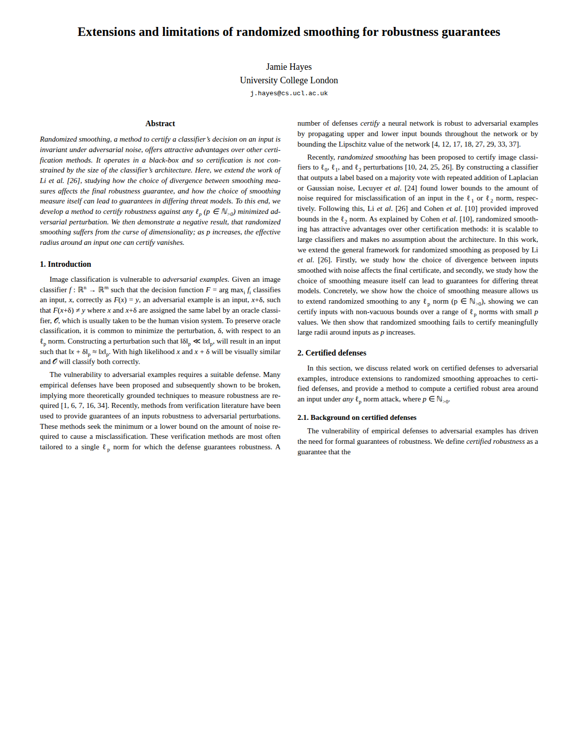Extensions and limitations of randomized smoothing for robustness guarantees
Jamie Hayes
University College London
j.hayes@cs.ucl.ac.uk
Abstract
Randomized smoothing, a method to certify a classifier’s decision on an input is invariant under adversarial noise, offers attractive advantages over other certification methods. It operates in a black-box and so certification is not constrained by the size of the classifier’s architecture. Here, we extend the work of Li et al. [26], studying how the choice of divergence between smoothing measures affects the final robustness guarantee, and how the choice of smoothing measure itself can lead to guarantees in differing threat models. To this end, we develop a method to certify robustness against any ℓp (p ∈ ℕ>0) minimized adversarial perturbation. We then demonstrate a negative result, that randomized smoothing suffers from the curse of dimensionality; as p increases, the effective radius around an input one can certify vanishes.
1. Introduction
Image classification is vulnerable to adversarial examples. Given an image classifier f : ℝn → ℝm such that the decision function F = arg maxi fi classifies an input, x, correctly as F(x) = y, an adversarial example is an input, x+δ, such that F(x+δ) ≠ y where x and x+δ are assigned the same label by an oracle classifier, 𝒪, which is usually taken to be the human vision system. To preserve oracle classification, it is common to minimize the perturbation, δ, with respect to an ℓp norm. Constructing a perturbation such that ‖δ‖p ≪ ‖x‖p, will result in an input such that ‖x + δ‖p ≈ ‖x‖p. With high likelihood x and x + δ will be visually similar and 𝒪 will classify both correctly.
The vulnerability to adversarial examples requires a suitable defense. Many empirical defenses have been proposed and subsequently shown to be broken, implying more theoretically grounded techniques to measure robustness are required [1, 6, 7, 16, 34]. Recently, methods from verification literature have been used to provide guarantees of an inputs robustness to adversarial perturbations. These methods seek the minimum or a lower bound on the amount of noise required to cause a misclassification. These verification methods are most often tailored to a single ℓp norm for which the defense guarantees robustness. A number of defenses certify a neural network is robust to adversarial examples by propagating upper and lower input bounds throughout the network or by bounding the Lipschitz value of the network [4, 12, 17, 18, 27, 29, 33, 37].
Recently, randomized smoothing has been proposed to certify image classifiers to ℓ0, ℓ1, and ℓ2 perturbations [10, 24, 25, 26]. By constructing a classifier that outputs a label based on a majority vote with repeated addition of Laplacian or Gaussian noise, Lecuyer et al. [24] found lower bounds to the amount of noise required for misclassification of an input in the ℓ1 or ℓ2 norm, respectively. Following this, Li et al. [26] and Cohen et al. [10] provided improved bounds in the ℓ2 norm. As explained by Cohen et al. [10], randomized smoothing has attractive advantages over other certification methods: it is scalable to large classifiers and makes no assumption about the architecture. In this work, we extend the general framework for randomized smoothing as proposed by Li et al. [26]. Firstly, we study how the choice of divergence between inputs smoothed with noise affects the final certificate, and secondly, we study how the choice of smoothing measure itself can lead to guarantees for differing threat models. Concretely, we show how the choice of smoothing measure allows us to extend randomized smoothing to any ℓp norm (p ∈ ℕ>0), showing we can certify inputs with non-vacuous bounds over a range of ℓp norms with small p values. We then show that randomized smoothing fails to certify meaningfully large radii around inputs as p increases.
2. Certified defenses
In this section, we discuss related work on certified defenses to adversarial examples, introduce extensions to randomized smoothing approaches to certified defenses, and provide a method to compute a certified robust area around an input under any ℓp norm attack, where p ∈ ℕ>0.
2.1. Background on certified defenses
The vulnerability of empirical defenses to adversarial examples has driven the need for formal guarantees of robustness. We define certified robustness as a guarantee that the